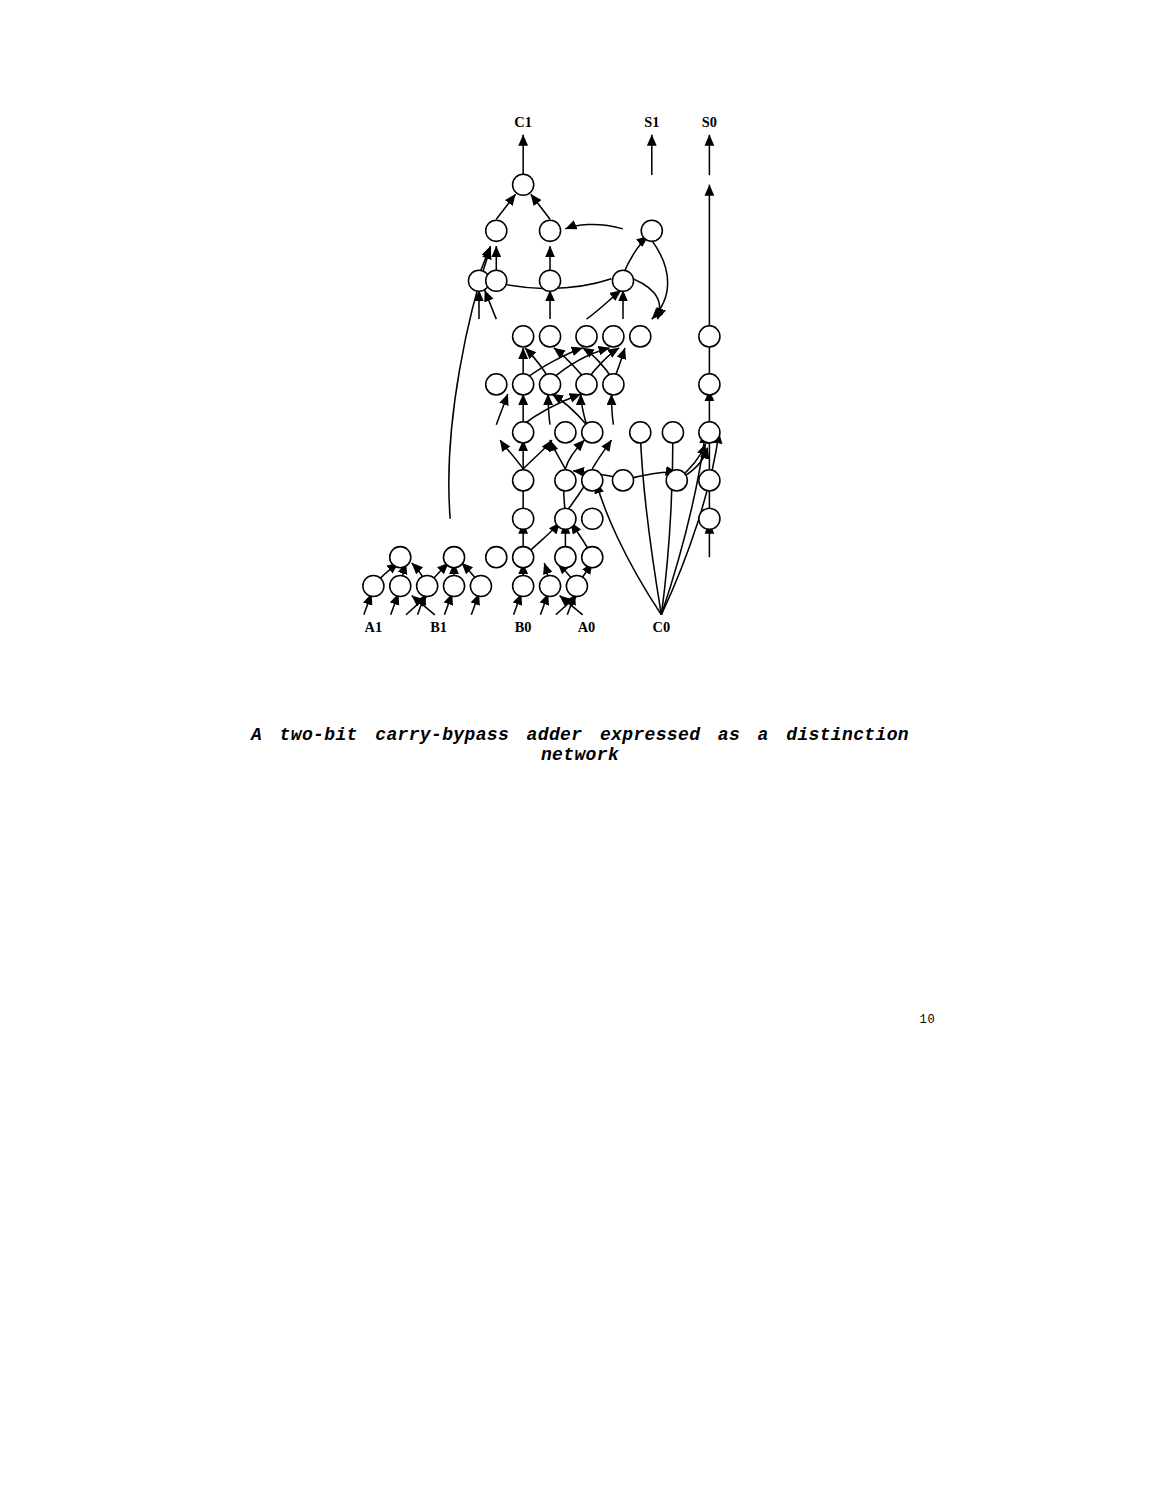C1 S1 S0 A1 B1 B0 A0 C0
A two-bit carry-bypass adder expressed as a distinction network
10